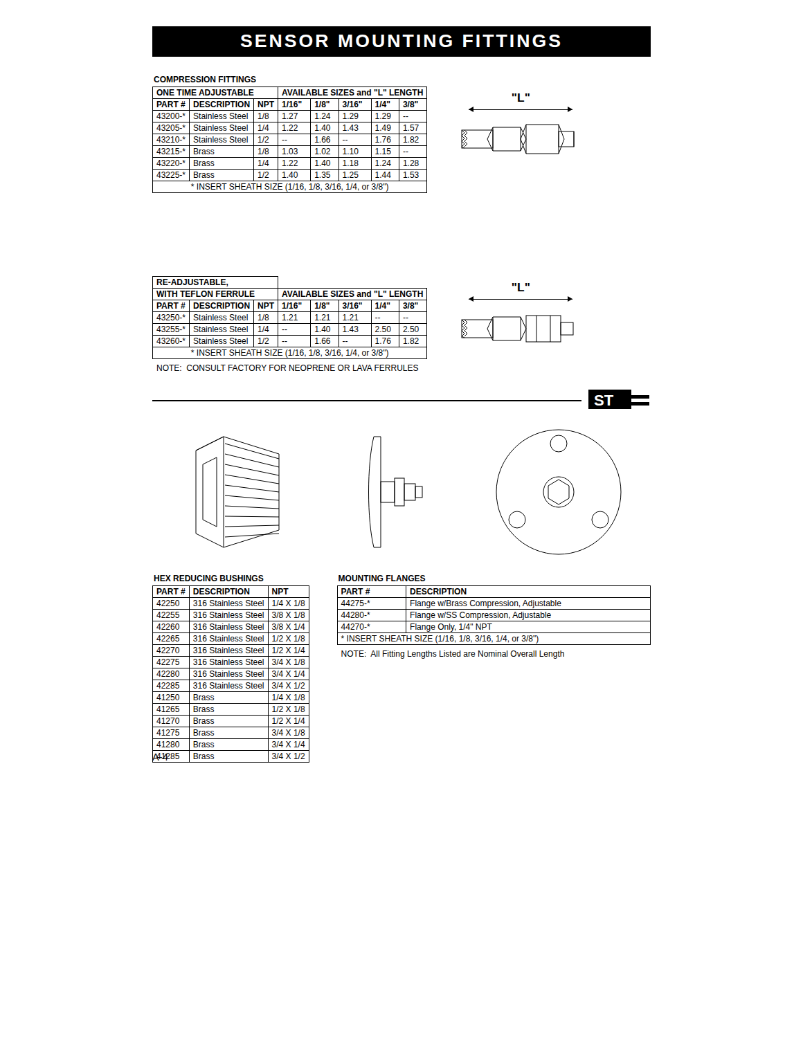SENSOR MOUNTING FITTINGS
COMPRESSION FITTINGS
| ONE TIME ADJUSTABLE | AVAILABLE SIZES and "L" LENGTH |
| --- | --- |
| PART # | DESCRIPTION | NPT | 1/16" | 1/8" | 3/16" | 1/4" | 3/8" |
| 43200-* | Stainless Steel | 1/8 | 1.27 | 1.24 | 1.29 | 1.29 | -- |
| 43205-* | Stainless Steel | 1/4 | 1.22 | 1.40 | 1.43 | 1.49 | 1.57 |
| 43210-* | Stainless Steel | 1/2 | -- | 1.66 | -- | 1.76 | 1.82 |
| 43215-* | Brass | 1/8 | 1.03 | 1.02 | 1.10 | 1.15 | -- |
| 43220-* | Brass | 1/4 | 1.22 | 1.40 | 1.18 | 1.24 | 1.28 |
| 43225-* | Brass | 1/2 | 1.40 | 1.35 | 1.25 | 1.44 | 1.53 |
| * INSERT SHEATH SIZE (1/16, 1/8, 3/16, 1/4, or 3/8") |
"L"
| RE-ADJUSTABLE, | |
| --- | --- |
| WITH TEFLON FERRULE | AVAILABLE SIZES and "L" LENGTH |
| PART # | DESCRIPTION | NPT | 1/16" | 1/8" | 3/16" | 1/4" | 3/8" |
| 43250-* | Stainless Steel | 1/8 | 1.21 | 1.21 | 1.21 | -- | -- |
| 43255-* | Stainless Steel | 1/4 | -- | 1.40 | 1.43 | 2.50 | 2.50 |
| 43260-* | Stainless Steel | 1/2 | -- | 1.66 | -- | 1.76 | 1.82 |
| * INSERT SHEATH SIZE (1/16, 1/8, 3/16, 1/4, or 3/8") |
NOTE: CONSULT FACTORY FOR NEOPRENE OR LAVA FERRULES
"L"
ST
HEX REDUCING BUSHINGS
| PART # | DESCRIPTION | NPT |
| --- | --- | --- |
| 42250 | 316 Stainless Steel | 1/4 X 1/8 |
| 42255 | 316 Stainless Steel | 3/8 X 1/8 |
| 42260 | 316 Stainless Steel | 3/8 X 1/4 |
| 42265 | 316 Stainless Steel | 1/2 X 1/8 |
| 42270 | 316 Stainless Steel | 1/2 X 1/4 |
| 42275 | 316 Stainless Steel | 3/4 X 1/8 |
| 42280 | 316 Stainless Steel | 3/4 X 1/4 |
| 42285 | 316 Stainless Steel | 3/4 X 1/2 |
| 41250 | Brass | 1/4 X 1/8 |
| 41265 | Brass | 1/2 X 1/8 |
| 41270 | Brass | 1/2 X 1/4 |
| 41275 | Brass | 3/4 X 1/8 |
| 41280 | Brass | 3/4 X 1/4 |
| 41285 | Brass | 3/4 X 1/2 |
MOUNTING FLANGES
| PART # | DESCRIPTION |
| --- | --- |
| 44275-* | Flange w/Brass Compression, Adjustable |
| 44280-* | Flange w/SS Compression, Adjustable |
| 44270-* | Flange Only, 1/4" NPT |
| * INSERT SHEATH SIZE (1/16, 1/8, 3/16, 1/4, or 3/8") |
NOTE: All Fitting Lengths Listed are Nominal Overall Length
A-4